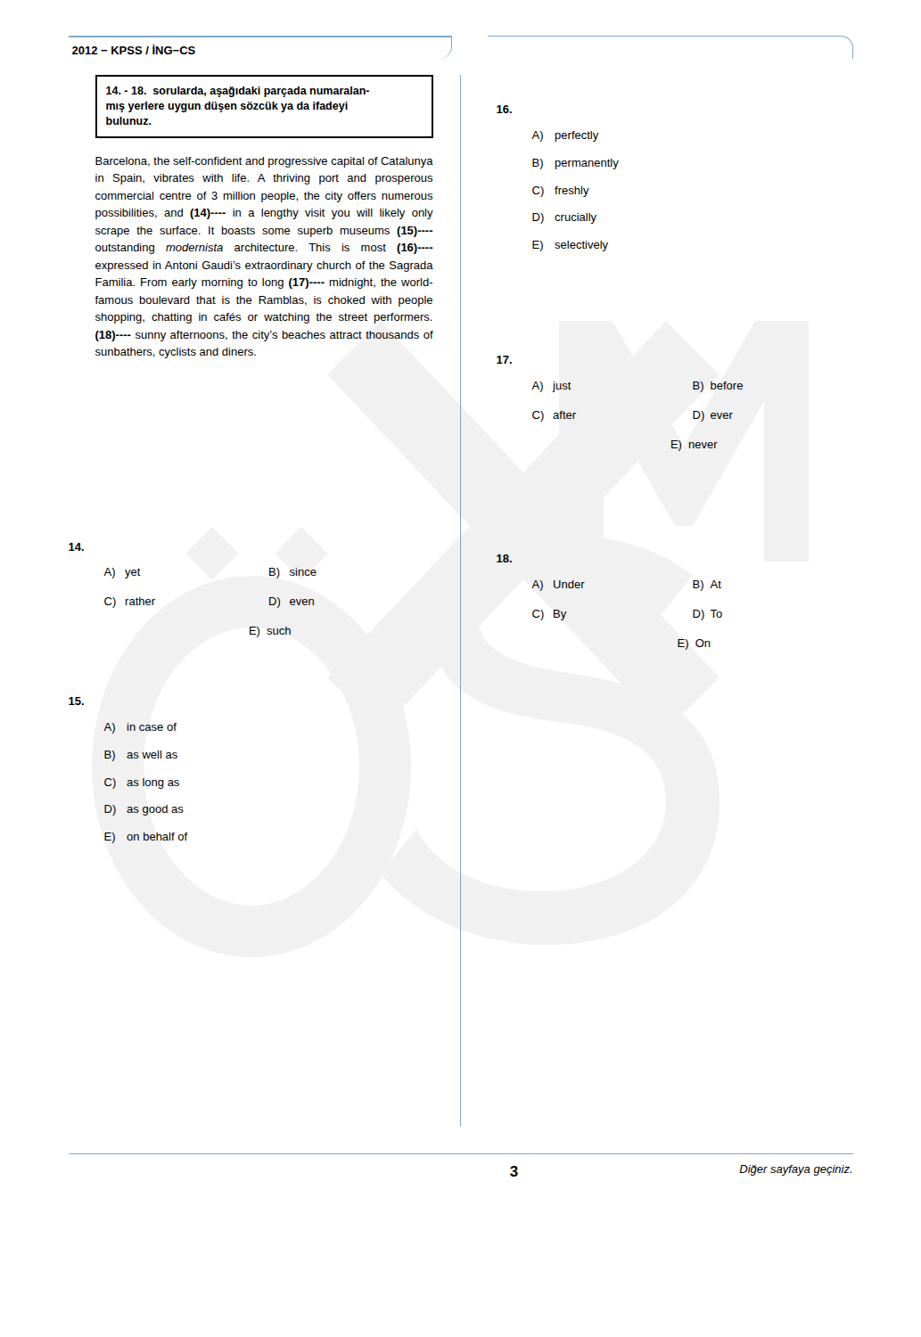2012 − KPSS / İNG−CS
14. - 18. sorularda, aşağıdaki parçada numaralan-
mış yerlere uygun düşen sözcük ya da ifadeyi
bulunuz.
Barcelona, the self-confident and progressive capital of Catalunya in Spain, vibrates with life. A thriving port and prosperous commercial centre of 3 million people, the city offers numerous possibilities, and (14)---- in a lengthy visit you will likely only scrape the surface. It boasts some superb museums (15)---- outstanding modernista architecture. This is most (16)---- expressed in Antoni Gaudi’s extraordinary church of the Sagrada Familia. From early morning to long (17)---- midnight, the world-famous boulevard that is the Ramblas, is choked with people shopping, chatting in cafés or watching the street performers. (18)---- sunny afternoons, the city’s beaches attract thousands of sunbathers, cyclists and diners.
14.
A) yet
B) since
C) rather
D) even
E) such
15.
A) in case of
B) as well as
C) as long as
D) as good as
E) on behalf of
16.
A) perfectly
B) permanently
C) freshly
D) crucially
E) selectively
17.
A) just
B) before
C) after
D) ever
E) never
18.
A) Under
B) At
C) By
D) To
E) On
3
Diğer sayfaya geçiniz.